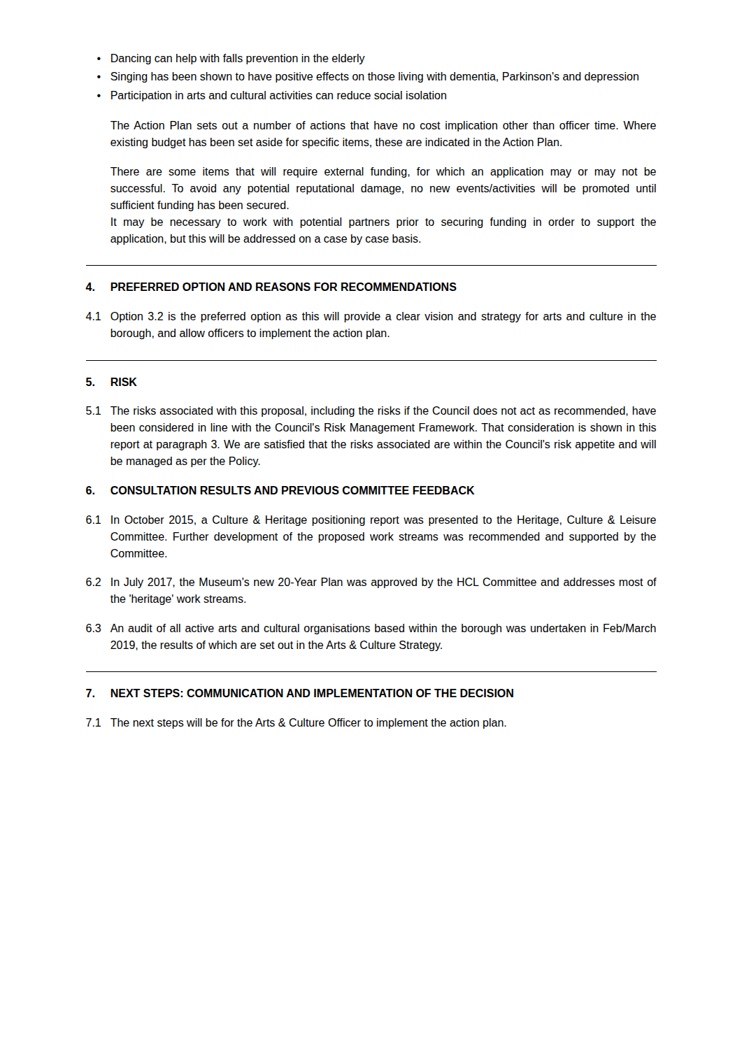Dancing can help with falls prevention in the elderly
Singing has been shown to have positive effects on those living with dementia, Parkinson's and depression
Participation in arts and cultural activities can reduce social isolation
The Action Plan sets out a number of actions that have no cost implication other than officer time. Where existing budget has been set aside for specific items, these are indicated in the Action Plan.
There are some items that will require external funding, for which an application may or may not be successful. To avoid any potential reputational damage, no new events/activities will be promoted until sufficient funding has been secured.
It may be necessary to work with potential partners prior to securing funding in order to support the application, but this will be addressed on a case by case basis.
4.
Preferred option and reasons for recommendations
4.1
Option 3.2 is the preferred option as this will provide a clear vision and strategy for arts and culture in the borough, and allow officers to implement the action plan.
5.
Risk
5.1
The risks associated with this proposal, including the risks if the Council does not act as recommended, have been considered in line with the Council's Risk Management Framework. That consideration is shown in this report at paragraph 3. We are satisfied that the risks associated are within the Council's risk appetite and will be managed as per the Policy.
6.
Consultation results and previous committee feedback
6.1
In October 2015, a Culture & Heritage positioning report was presented to the Heritage, Culture & Leisure Committee. Further development of the proposed work streams was recommended and supported by the Committee.
6.2
In July 2017, the Museum's new 20-Year Plan was approved by the HCL Committee and addresses most of the 'heritage' work streams.
6.3
An audit of all active arts and cultural organisations based within the borough was undertaken in Feb/March 2019, the results of which are set out in the Arts & Culture Strategy.
7.
Next steps: communication and implementation of the decision
7.1
The next steps will be for the Arts & Culture Officer to implement the action plan.